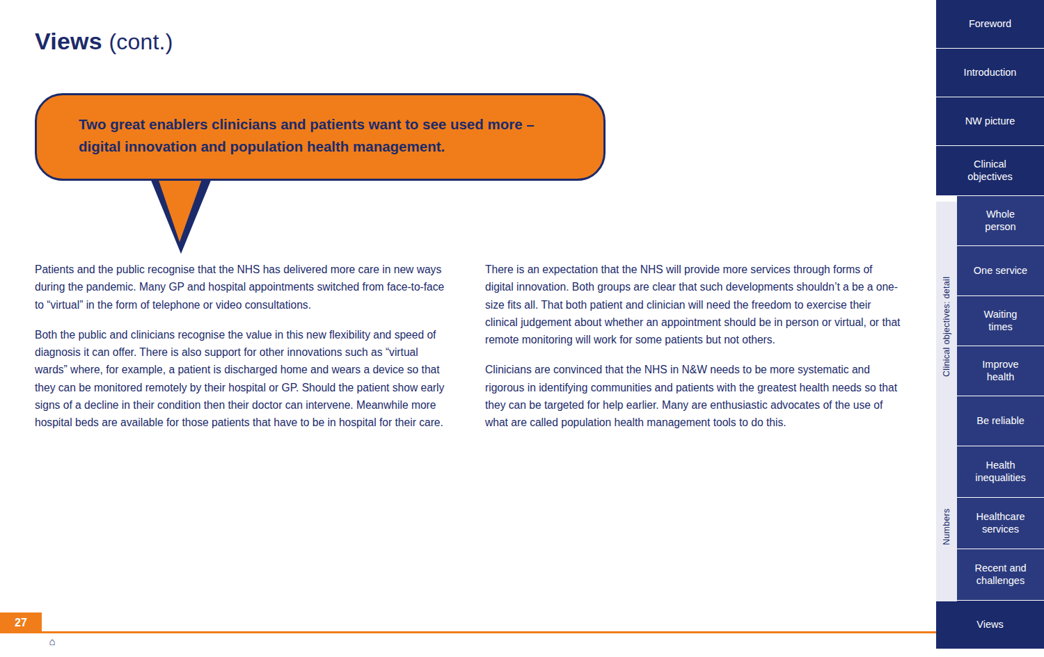Views (cont.)
Two great enablers clinicians and patients want to see used more – digital innovation and population health management.
Patients and the public recognise that the NHS has delivered more care in new ways during the pandemic. Many GP and hospital appointments switched from face-to-face to “virtual” in the form of telephone or video consultations.
Both the public and clinicians recognise the value in this new flexibility and speed of diagnosis it can offer. There is also support for other innovations such as “virtual wards” where, for example, a patient is discharged home and wears a device so that they can be monitored remotely by their hospital or GP. Should the patient show early signs of a decline in their condition then their doctor can intervene. Meanwhile more hospital beds are available for those patients that have to be in hospital for their care.
There is an expectation that the NHS will provide more services through forms of digital innovation. Both groups are clear that such developments shouldn’t a be a one-size fits all. That both patient and clinician will need the freedom to exercise their clinical judgement about whether an appointment should be in person or virtual, or that remote monitoring will work for some patients but not others.
Clinicians are convinced that the NHS in N&W needs to be more systematic and rigorous in identifying communities and patients with the greatest health needs so that they can be targeted for help earlier. Many are enthusiastic advocates of the use of what are called population health management tools to do this.
27
⌂
Foreword
Introduction
NW picture
Clinical
objectives
Whole
person
One service
Waiting
times
Improve
health
Be reliable
Health
inequalities
Healthcare
services
Recent and
challenges
Views
Clinical objectives: detail
Numbers